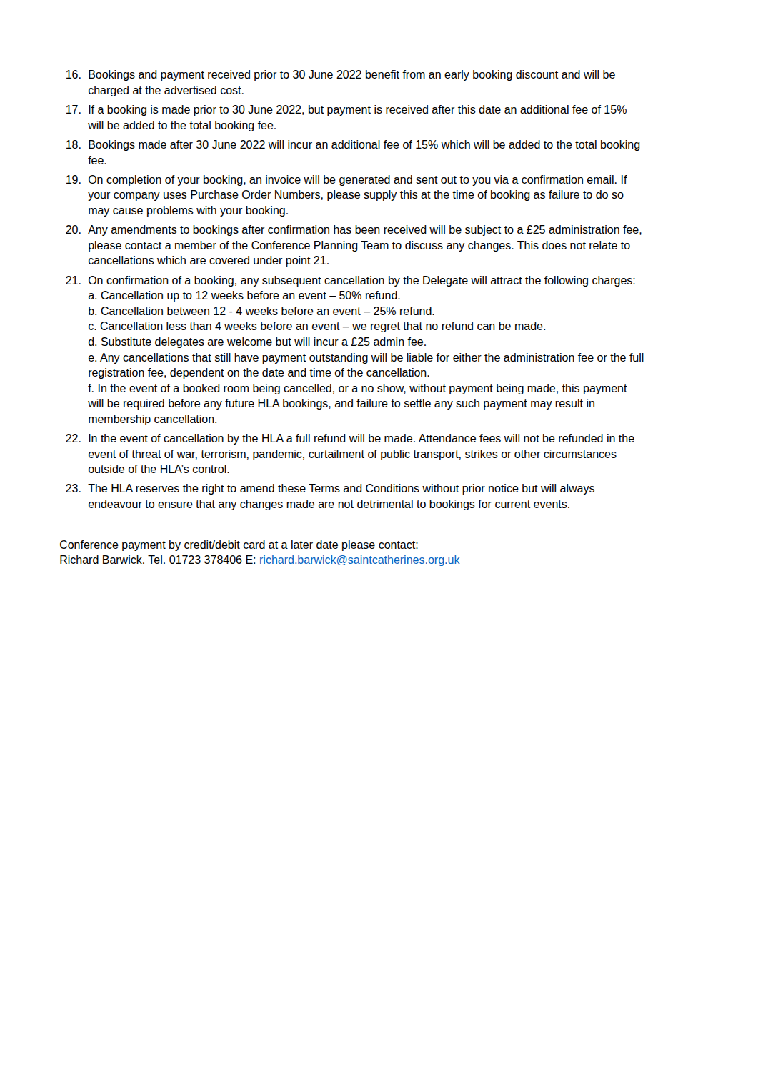Bookings and payment received prior to 30 June 2022 benefit from an early booking discount and will be charged at the advertised cost.
If a booking is made prior to 30 June 2022, but payment is received after this date an additional fee of 15% will be added to the total booking fee.
Bookings made after 30 June 2022 will incur an additional fee of 15% which will be added to the total booking fee.
On completion of your booking, an invoice will be generated and sent out to you via a confirmation email. If your company uses Purchase Order Numbers, please supply this at the time of booking as failure to do so may cause problems with your booking.
Any amendments to bookings after confirmation has been received will be subject to a £25 administration fee, please contact a member of the Conference Planning Team to discuss any changes. This does not relate to cancellations which are covered under point 21.
On confirmation of a booking, any subsequent cancellation by the Delegate will attract the following charges:
a. Cancellation up to 12 weeks before an event – 50% refund.
b. Cancellation between 12 - 4 weeks before an event – 25% refund.
c. Cancellation less than 4 weeks before an event – we regret that no refund can be made.
d. Substitute delegates are welcome but will incur a £25 admin fee.
e. Any cancellations that still have payment outstanding will be liable for either the administration fee or the full registration fee, dependent on the date and time of the cancellation.
f. In the event of a booked room being cancelled, or a no show, without payment being made, this payment will be required before any future HLA bookings, and failure to settle any such payment may result in membership cancellation.
In the event of cancellation by the HLA a full refund will be made. Attendance fees will not be refunded in the event of threat of war, terrorism, pandemic, curtailment of public transport, strikes or other circumstances outside of the HLA’s control.
The HLA reserves the right to amend these Terms and Conditions without prior notice but will always endeavour to ensure that any changes made are not detrimental to bookings for current events.
Conference payment by credit/debit card at a later date please contact:
Richard Barwick. Tel. 01723 378406 E: richard.barwick@saintcatherines.org.uk